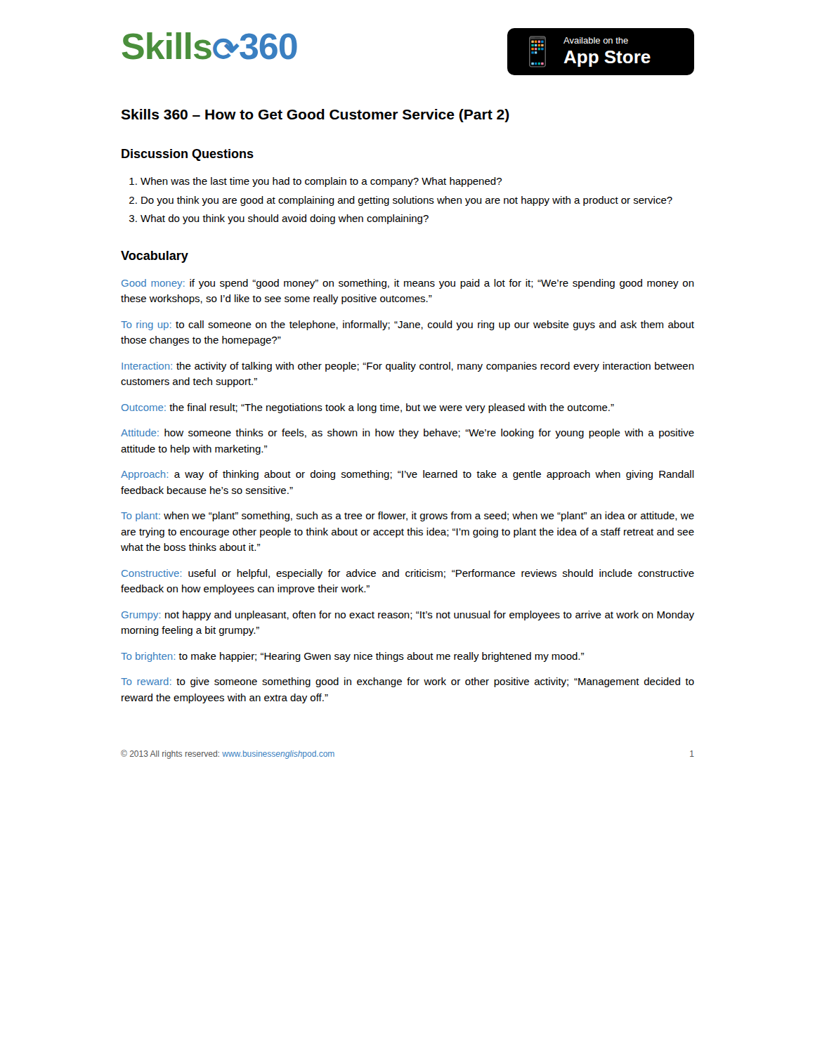Skills⟳360
📱
Available on the App Store
Skills 360 – How to Get Good Customer Service (Part 2)
Discussion Questions
When was the last time you had to complain to a company? What happened?
Do you think you are good at complaining and getting solutions when you are not happy with a product or service?
What do you think you should avoid doing when complaining?
Vocabulary
Good money: if you spend “good money” on something, it means you paid a lot for it; “We’re spending good money on these workshops, so I’d like to see some really positive outcomes.”
To ring up: to call someone on the telephone, informally; “Jane, could you ring up our website guys and ask them about those changes to the homepage?”
Interaction: the activity of talking with other people; “For quality control, many companies record every interaction between customers and tech support.”
Outcome: the final result; “The negotiations took a long time, but we were very pleased with the outcome.”
Attitude: how someone thinks or feels, as shown in how they behave; “We’re looking for young people with a positive attitude to help with marketing.”
Approach: a way of thinking about or doing something; “I’ve learned to take a gentle approach when giving Randall feedback because he’s so sensitive.”
To plant: when we “plant” something, such as a tree or flower, it grows from a seed; when we “plant” an idea or attitude, we are trying to encourage other people to think about or accept this idea; “I’m going to plant the idea of a staff retreat and see what the boss thinks about it.”
Constructive: useful or helpful, especially for advice and criticism; “Performance reviews should include constructive feedback on how employees can improve their work.”
Grumpy: not happy and unpleasant, often for no exact reason; “It’s not unusual for employees to arrive at work on Monday morning feeling a bit grumpy.”
To brighten: to make happier; “Hearing Gwen say nice things about me really brightened my mood.”
To reward: to give someone something good in exchange for work or other positive activity; “Management decided to reward the employees with an extra day off.”
© 2013 All rights reserved: www.businessenglishpod.com
1